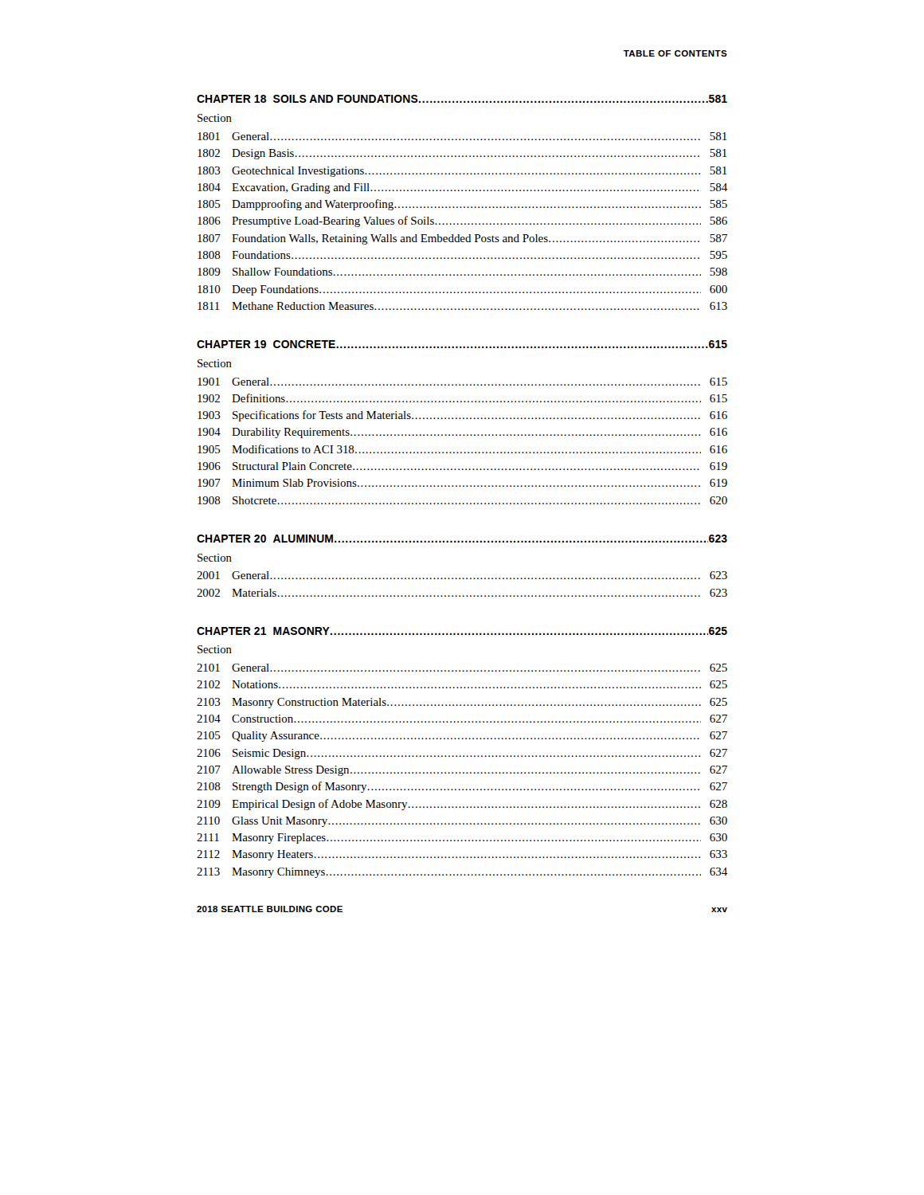TABLE OF CONTENTS
CHAPTER 18 SOILS AND FOUNDATIONS ........................................................................................................................................................................................................... 581
Section
1801 General........................................................................................................................................................................................................... 581
1802 Design Basis........................................................................................................................................................................................................... 581
1803 Geotechnical Investigations........................................................................................................................................................................................................... 581
1804 Excavation, Grading and Fill........................................................................................................................................................................................................... 584
1805 Dampproofing and Waterproofing........................................................................................................................................................................................................... 585
1806 Presumptive Load-Bearing Values of Soils........................................................................................................................................................................................................... 586
1807 Foundation Walls, Retaining Walls and Embedded Posts and Poles........................................................................................................................................................................................................... 587
1808 Foundations........................................................................................................................................................................................................... 595
1809 Shallow Foundations........................................................................................................................................................................................................... 598
1810 Deep Foundations........................................................................................................................................................................................................... 600
1811 Methane Reduction Measures........................................................................................................................................................................................................... 613
CHAPTER 19 CONCRETE ........................................................................................................................................................................................................... 615
Section
1901 General........................................................................................................................................................................................................... 615
1902 Definitions........................................................................................................................................................................................................... 615
1903 Specifications for Tests and Materials........................................................................................................................................................................................................... 616
1904 Durability Requirements........................................................................................................................................................................................................... 616
1905 Modifications to ACI 318........................................................................................................................................................................................................... 616
1906 Structural Plain Concrete........................................................................................................................................................................................................... 619
1907 Minimum Slab Provisions........................................................................................................................................................................................................... 619
1908 Shotcrete........................................................................................................................................................................................................... 620
CHAPTER 20 ALUMINUM ........................................................................................................................................................................................................... 623
Section
2001 General........................................................................................................................................................................................................... 623
2002 Materials........................................................................................................................................................................................................... 623
CHAPTER 21 MASONRY ........................................................................................................................................................................................................... 625
Section
2101 General........................................................................................................................................................................................................... 625
2102 Notations........................................................................................................................................................................................................... 625
2103 Masonry Construction Materials........................................................................................................................................................................................................... 625
2104 Construction........................................................................................................................................................................................................... 627
2105 Quality Assurance........................................................................................................................................................................................................... 627
2106 Seismic Design........................................................................................................................................................................................................... 627
2107 Allowable Stress Design........................................................................................................................................................................................................... 627
2108 Strength Design of Masonry........................................................................................................................................................................................................... 627
2109 Empirical Design of Adobe Masonry........................................................................................................................................................................................................... 628
2110 Glass Unit Masonry........................................................................................................................................................................................................... 630
2111 Masonry Fireplaces........................................................................................................................................................................................................... 630
2112 Masonry Heaters........................................................................................................................................................................................................... 633
2113 Masonry Chimneys........................................................................................................................................................................................................... 634
2018 SEATTLE BUILDING CODE xxv